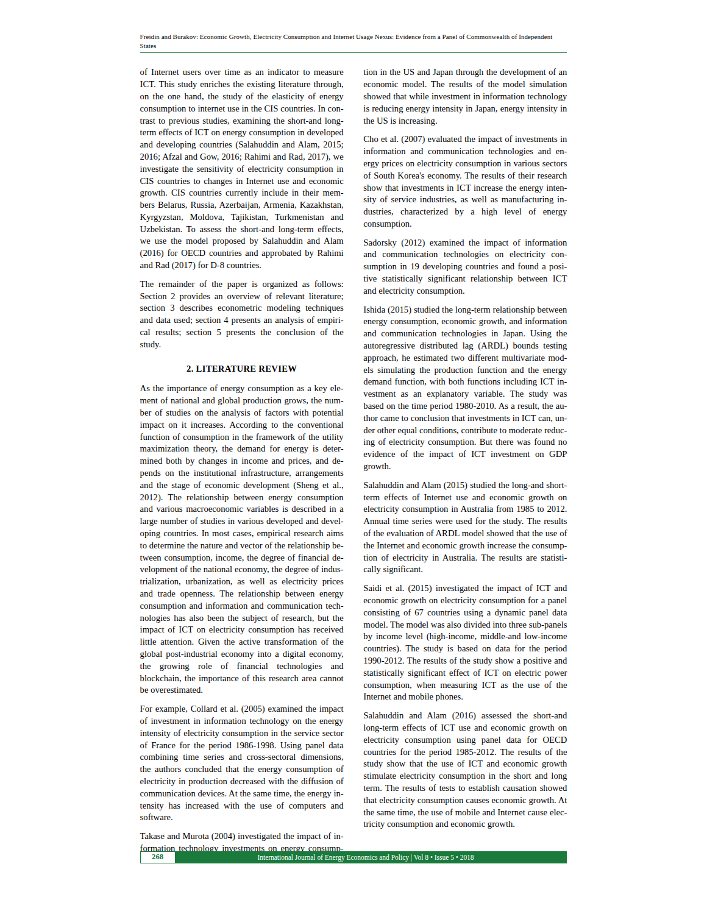Freidin and Burakov: Economic Growth, Electricity Consumption and Internet Usage Nexus: Evidence from a Panel of Commonwealth of Independent States
of Internet users over time as an indicator to measure ICT. This study enriches the existing literature through, on the one hand, the study of the elasticity of energy consumption to internet use in the CIS countries. In contrast to previous studies, examining the short-and long-term effects of ICT on energy consumption in developed and developing countries (Salahuddin and Alam, 2015; 2016; Afzal and Gow, 2016; Rahimi and Rad, 2017), we investigate the sensitivity of electricity consumption in CIS countries to changes in Internet use and economic growth. CIS countries currently include in their members Belarus, Russia, Azerbaijan, Armenia, Kazakhstan, Kyrgyzstan, Moldova, Tajikistan, Turkmenistan and Uzbekistan. To assess the short-and long-term effects, we use the model proposed by Salahuddin and Alam (2016) for OECD countries and approbated by Rahimi and Rad (2017) for D-8 countries.
The remainder of the paper is organized as follows: Section 2 provides an overview of relevant literature; section 3 describes econometric modeling techniques and data used; section 4 presents an analysis of empirical results; section 5 presents the conclusion of the study.
2. LITERATURE REVIEW
As the importance of energy consumption as a key element of national and global production grows, the number of studies on the analysis of factors with potential impact on it increases. According to the conventional function of consumption in the framework of the utility maximization theory, the demand for energy is determined both by changes in income and prices, and depends on the institutional infrastructure, arrangements and the stage of economic development (Sheng et al., 2012). The relationship between energy consumption and various macroeconomic variables is described in a large number of studies in various developed and developing countries. In most cases, empirical research aims to determine the nature and vector of the relationship between consumption, income, the degree of financial development of the national economy, the degree of industrialization, urbanization, as well as electricity prices and trade openness. The relationship between energy consumption and information and communication technologies has also been the subject of research, but the impact of ICT on electricity consumption has received little attention. Given the active transformation of the global post-industrial economy into a digital economy, the growing role of financial technologies and blockchain, the importance of this research area cannot be overestimated.
For example, Collard et al. (2005) examined the impact of investment in information technology on the energy intensity of electricity consumption in the service sector of France for the period 1986-1998. Using panel data combining time series and cross-sectoral dimensions, the authors concluded that the energy consumption of electricity in production decreased with the diffusion of communication devices. At the same time, the energy intensity has increased with the use of computers and software.
Takase and Murota (2004) investigated the impact of information technology investments on energy consumption in the US and Japan through the development of an economic model. The results of the model simulation showed that while investment in information technology is reducing energy intensity in Japan, energy intensity in the US is increasing.
Cho et al. (2007) evaluated the impact of investments in information and communication technologies and energy prices on electricity consumption in various sectors of South Korea's economy. The results of their research show that investments in ICT increase the energy intensity of service industries, as well as manufacturing industries, characterized by a high level of energy consumption.
Sadorsky (2012) examined the impact of information and communication technologies on electricity consumption in 19 developing countries and found a positive statistically significant relationship between ICT and electricity consumption.
Ishida (2015) studied the long-term relationship between energy consumption, economic growth, and information and communication technologies in Japan. Using the autoregressive distributed lag (ARDL) bounds testing approach, he estimated two different multivariate models simulating the production function and the energy demand function, with both functions including ICT investment as an explanatory variable. The study was based on the time period 1980-2010. As a result, the author came to conclusion that investments in ICT can, under other equal conditions, contribute to moderate reducing of electricity consumption. But there was found no evidence of the impact of ICT investment on GDP growth.
Salahuddin and Alam (2015) studied the long-and short-term effects of Internet use and economic growth on electricity consumption in Australia from 1985 to 2012. Annual time series were used for the study. The results of the evaluation of ARDL model showed that the use of the Internet and economic growth increase the consumption of electricity in Australia. The results are statistically significant.
Saidi et al. (2015) investigated the impact of ICT and economic growth on electricity consumption for a panel consisting of 67 countries using a dynamic panel data model. The model was also divided into three sub-panels by income level (high-income, middle-and low-income countries). The study is based on data for the period 1990-2012. The results of the study show a positive and statistically significant effect of ICT on electric power consumption, when measuring ICT as the use of the Internet and mobile phones.
Salahuddin and Alam (2016) assessed the short-and long-term effects of ICT use and economic growth on electricity consumption using panel data for OECD countries for the period 1985-2012. The results of the study show that the use of ICT and economic growth stimulate electricity consumption in the short and long term. The results of tests to establish causation showed that electricity consumption causes economic growth. At the same time, the use of mobile and Internet cause electricity consumption and economic growth.
268
International Journal of Energy Economics and Policy | Vol 8 • Issue 5 • 2018